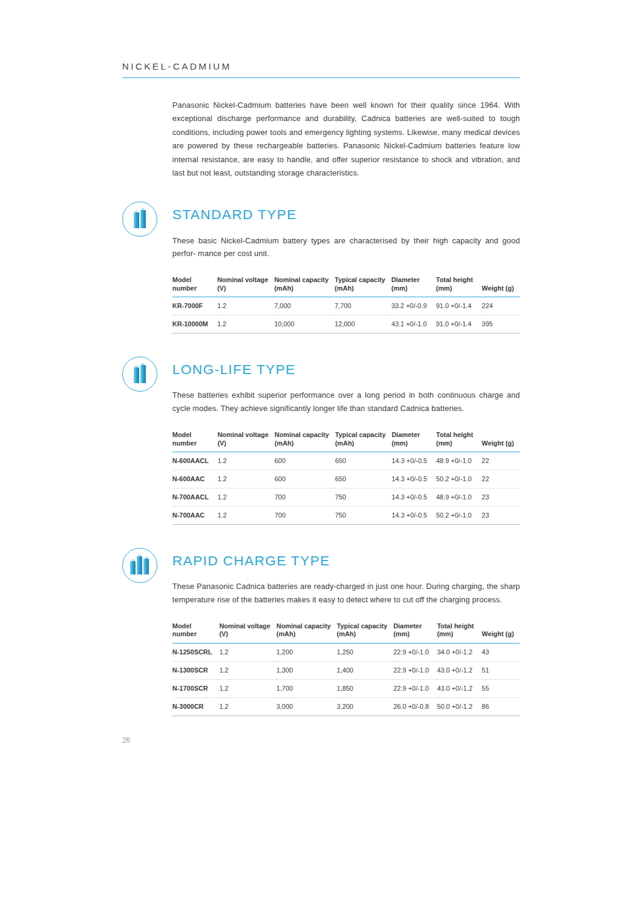NICKEL-CADMIUM
Panasonic Nickel-Cadmium batteries have been well known for their quality since 1964. With exceptional discharge performance and durability, Cadnica batteries are well-suited to tough conditions, including power tools and emergency lighting systems. Likewise, many medical devices are powered by these rechargeable batteries. Panasonic Nickel-Cadmium batteries feature low internal resistance, are easy to handle, and offer superior resistance to shock and vibration, and last but not least, outstanding storage characteristics.
STANDARD TYPE
These basic Nickel-Cadmium battery types are characterised by their high capacity and good perfor- mance per cost unit.
| Model number | Nominal voltage (V) | Nominal capacity (mAh) | Typical capacity (mAh) | Diameter (mm) | Total height (mm) | Weight (g) |
| --- | --- | --- | --- | --- | --- | --- |
| KR-7000F | 1.2 | 7,000 | 7,700 | 33.2 +0/-0.9 | 91.0 +0/-1.4 | 224 |
| KR-10000M | 1.2 | 10,000 | 12,000 | 43.1 +0/-1.0 | 91.0 +0/-1.4 | 395 |
LONG-LIFE TYPE
These batteries exhibit superior performance over a long period in both continuous charge and cycle modes. They achieve significantly longer life than standard Cadnica batteries.
| Model number | Nominal voltage (V) | Nominal capacity (mAh) | Typical capacity (mAh) | Diameter (mm) | Total height (mm) | Weight (g) |
| --- | --- | --- | --- | --- | --- | --- |
| N-600AACL | 1.2 | 600 | 650 | 14.3 +0/-0.5 | 48.9 +0/-1.0 | 22 |
| N-600AAC | 1.2 | 600 | 650 | 14.3 +0/-0.5 | 50.2 +0/-1.0 | 22 |
| N-700AACL | 1.2 | 700 | 750 | 14.3 +0/-0.5 | 48.9 +0/-1.0 | 23 |
| N-700AAC | 1.2 | 700 | 750 | 14.3 +0/-0.5 | 50.2 +0/-1.0 | 23 |
RAPID CHARGE TYPE
These Panasonic Cadnica batteries are ready-charged in just one hour. During charging, the sharp temperature rise of the batteries makes it easy to detect where to cut off the charging process.
| Model number | Nominal voltage (V) | Nominal capacity (mAh) | Typical capacity (mAh) | Diameter (mm) | Total height (mm) | Weight (g) |
| --- | --- | --- | --- | --- | --- | --- |
| N-1250SCRL | 1.2 | 1,200 | 1,250 | 22.9 +0/-1.0 | 34.0 +0/-1.2 | 43 |
| N-1300SCR | 1.2 | 1,300 | 1,400 | 22.9 +0/-1.0 | 43.0 +0/-1.2 | 51 |
| N-1700SCR | 1.2 | 1,700 | 1,850 | 22.9 +0/-1.0 | 43.0 +0/-1.2 | 55 |
| N-3000CR | 1.2 | 3,000 | 3,200 | 26.0 +0/-0.8 | 50.0 +0/-1.2 | 86 |
26